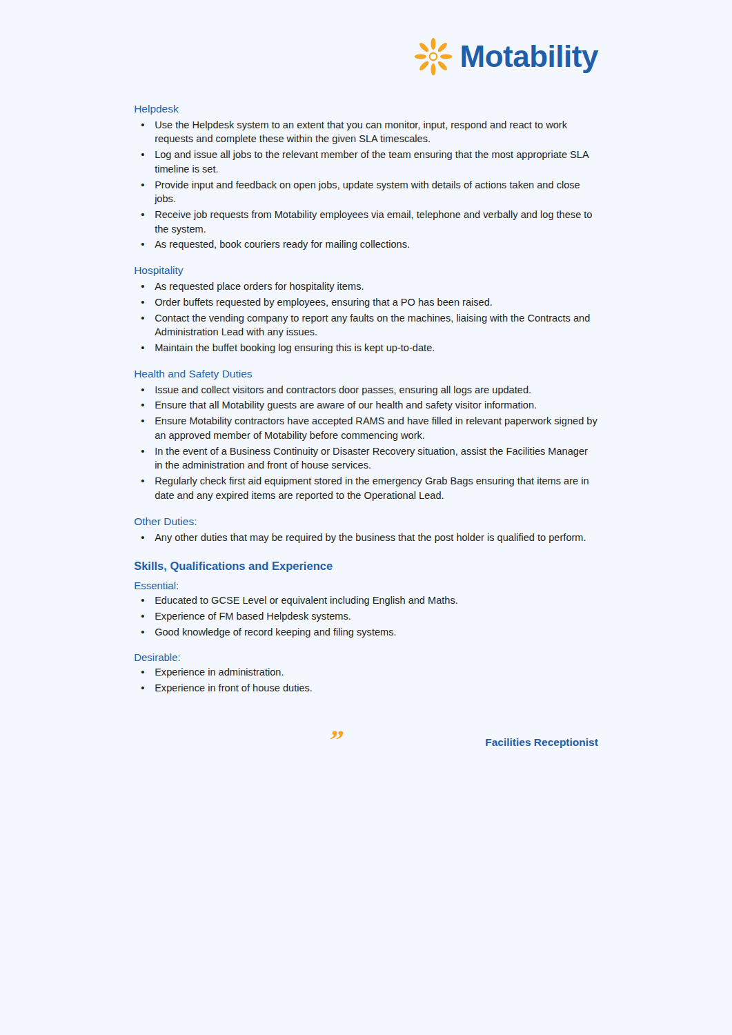Motability
Helpdesk
Use the Helpdesk system to an extent that you can monitor, input, respond and react to work requests and complete these within the given SLA timescales.
Log and issue all jobs to the relevant member of the team ensuring that the most appropriate SLA timeline is set.
Provide input and feedback on open jobs, update system with details of actions taken and close jobs.
Receive job requests from Motability employees via email, telephone and verbally and log these to the system.
As requested, book couriers ready for mailing collections.
Hospitality
As requested place orders for hospitality items.
Order buffets requested by employees, ensuring that a PO has been raised.
Contact the vending company to report any faults on the machines, liaising with the Contracts and Administration Lead with any issues.
Maintain the buffet booking log ensuring this is kept up-to-date.
Health and Safety Duties
Issue and collect visitors and contractors door passes, ensuring all logs are updated.
Ensure that all Motability guests are aware of our health and safety visitor information.
Ensure Motability contractors have accepted RAMS and have filled in relevant paperwork signed by an approved member of Motability before commencing work.
In the event of a Business Continuity or Disaster Recovery situation, assist the Facilities Manager in the administration and front of house services.
Regularly check first aid equipment stored in the emergency Grab Bags ensuring that items are in date and any expired items are reported to the Operational Lead.
Other Duties:
Any other duties that may be required by the business that the post holder is qualified to perform.
Skills, Qualifications and Experience
Essential:
Educated to GCSE Level or equivalent including English and Maths.
Experience of FM based Helpdesk systems.
Good knowledge of record keeping and filing systems.
Desirable:
Experience in administration.
Experience in front of house duties.
”
Facilities Receptionist